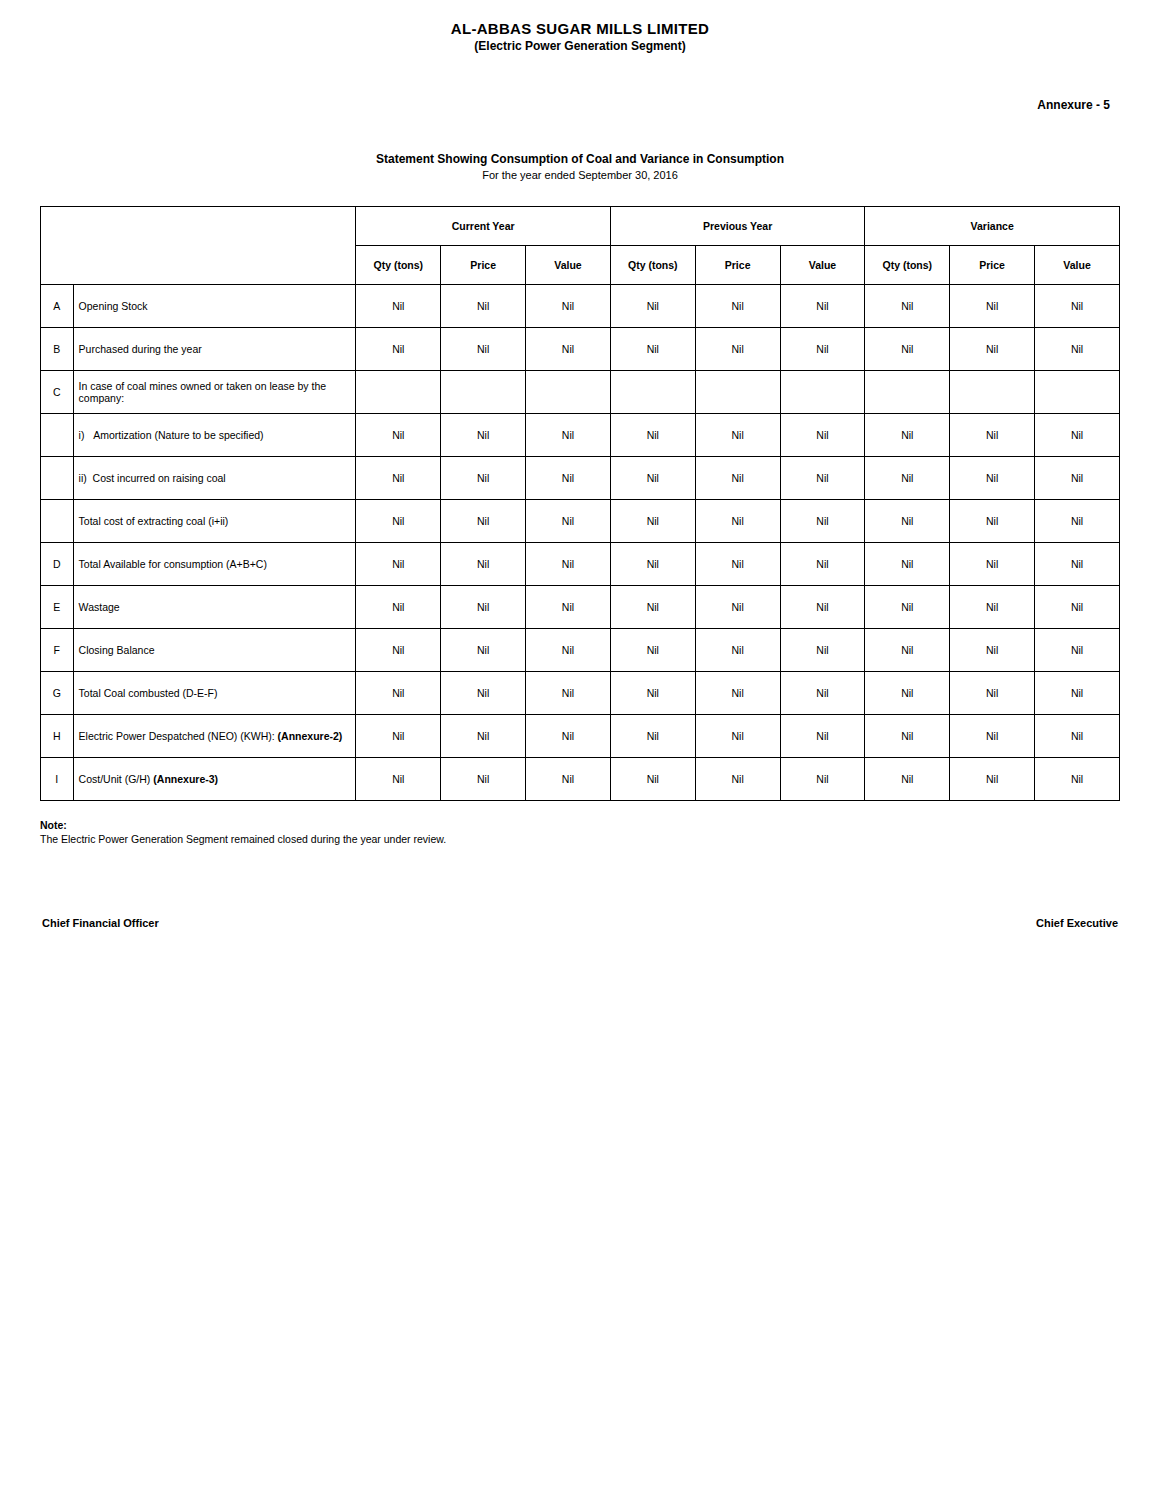AL-ABBAS SUGAR MILLS LIMITED
(Electric Power Generation Segment)
Annexure - 5
Statement Showing Consumption of Coal and Variance in Consumption
For the year ended September 30, 2016
| | Current Year | Previous Year | Variance |
| --- | --- | --- | --- |
| Qty (tons) | Price | Value | Qty (tons) | Price | Value | Qty (tons) | Price | Value |
| A | Opening Stock | Nil | Nil | Nil | Nil | Nil | Nil | Nil | Nil | Nil |
| B | Purchased during the year | Nil | Nil | Nil | Nil | Nil | Nil | Nil | Nil | Nil |
| C | In case of coal mines owned or taken on lease by the company: | | | | | | | | | |
| | i) Amortization (Nature to be specified) | Nil | Nil | Nil | Nil | Nil | Nil | Nil | Nil | Nil |
| | ii) Cost incurred on raising coal | Nil | Nil | Nil | Nil | Nil | Nil | Nil | Nil | Nil |
| | Total cost of extracting coal (i+ii) | Nil | Nil | Nil | Nil | Nil | Nil | Nil | Nil | Nil |
| D | Total Available for consumption (A+B+C) | Nil | Nil | Nil | Nil | Nil | Nil | Nil | Nil | Nil |
| E | Wastage | Nil | Nil | Nil | Nil | Nil | Nil | Nil | Nil | Nil |
| F | Closing Balance | Nil | Nil | Nil | Nil | Nil | Nil | Nil | Nil | Nil |
| G | Total Coal combusted (D-E-F) | Nil | Nil | Nil | Nil | Nil | Nil | Nil | Nil | Nil |
| H | Electric Power Despatched (NEO) (KWH): (Annexure-2) | Nil | Nil | Nil | Nil | Nil | Nil | Nil | Nil | Nil |
| I | Cost/Unit (G/H) (Annexure-3) | Nil | Nil | Nil | Nil | Nil | Nil | Nil | Nil | Nil |
Note:
The Electric Power Generation Segment remained closed during the year under review.
| Chief Financial Officer | Chief Executive |